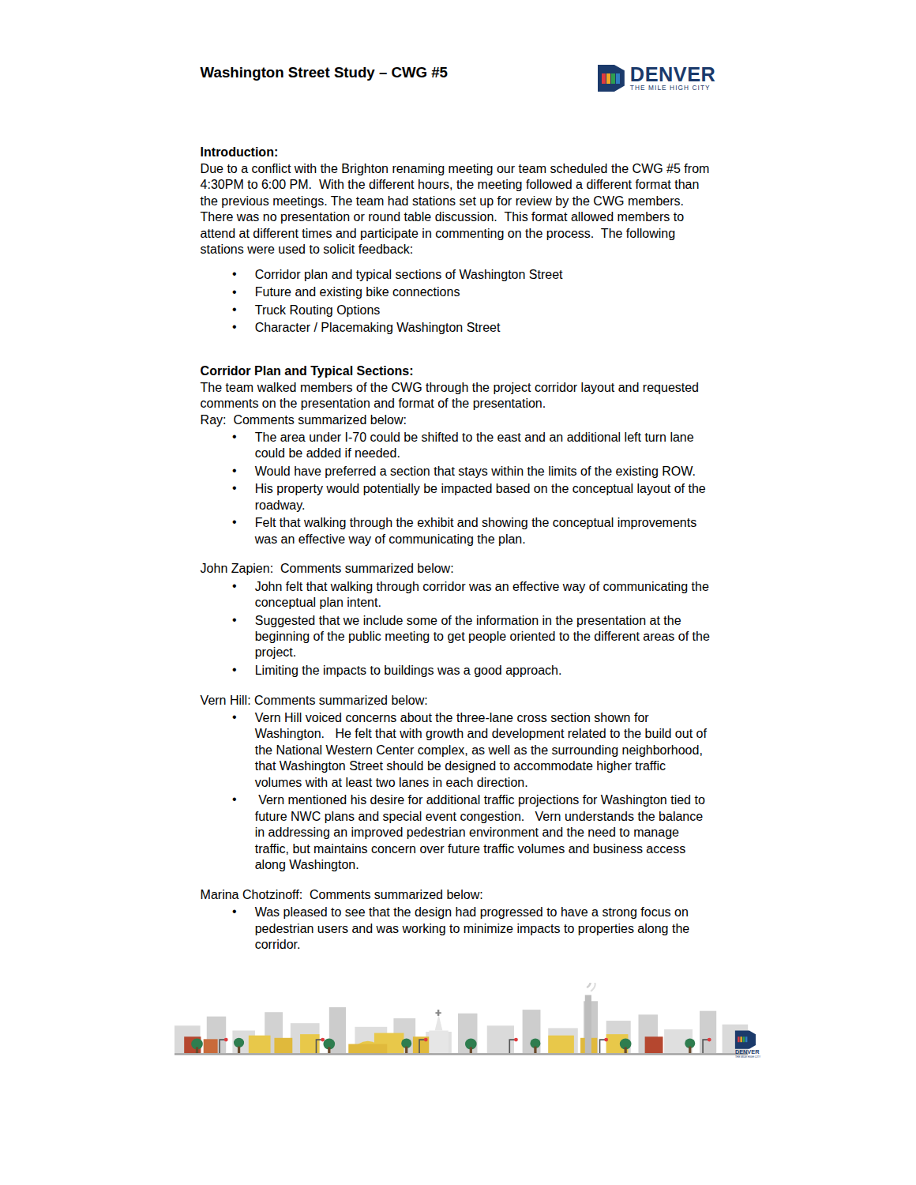DENVER THE MILE HIGH CITY
Washington Street Study – CWG #5
Introduction:
Due to a conflict with the Brighton renaming meeting our team scheduled the CWG #5 from 4:30PM to 6:00 PM. With the different hours, the meeting followed a different format than the previous meetings. The team had stations set up for review by the CWG members. There was no presentation or round table discussion. This format allowed members to attend at different times and participate in commenting on the process. The following stations were used to solicit feedback:
Corridor plan and typical sections of Washington Street
Future and existing bike connections
Truck Routing Options
Character / Placemaking Washington Street
Corridor Plan and Typical Sections:
The team walked members of the CWG through the project corridor layout and requested comments on the presentation and format of the presentation.
Ray: Comments summarized below:
The area under I-70 could be shifted to the east and an additional left turn lane could be added if needed.
Would have preferred a section that stays within the limits of the existing ROW.
His property would potentially be impacted based on the conceptual layout of the roadway.
Felt that walking through the exhibit and showing the conceptual improvements was an effective way of communicating the plan.
John Zapien: Comments summarized below:
John felt that walking through corridor was an effective way of communicating the conceptual plan intent.
Suggested that we include some of the information in the presentation at the beginning of the public meeting to get people oriented to the different areas of the project.
Limiting the impacts to buildings was a good approach.
Vern Hill: Comments summarized below:
Vern Hill voiced concerns about the three-lane cross section shown for Washington. He felt that with growth and development related to the build out of the National Western Center complex, as well as the surrounding neighborhood, that Washington Street should be designed to accommodate higher traffic volumes with at least two lanes in each direction.
Vern mentioned his desire for additional traffic projections for Washington tied to future NWC plans and special event congestion. Vern understands the balance in addressing an improved pedestrian environment and the need to manage traffic, but maintains concern over future traffic volumes and business access along Washington.
Marina Chotzinoff: Comments summarized below:
Was pleased to see that the design had progressed to have a strong focus on pedestrian users and was working to minimize impacts to properties along the corridor.
DENVER THE MILE HIGH CITY